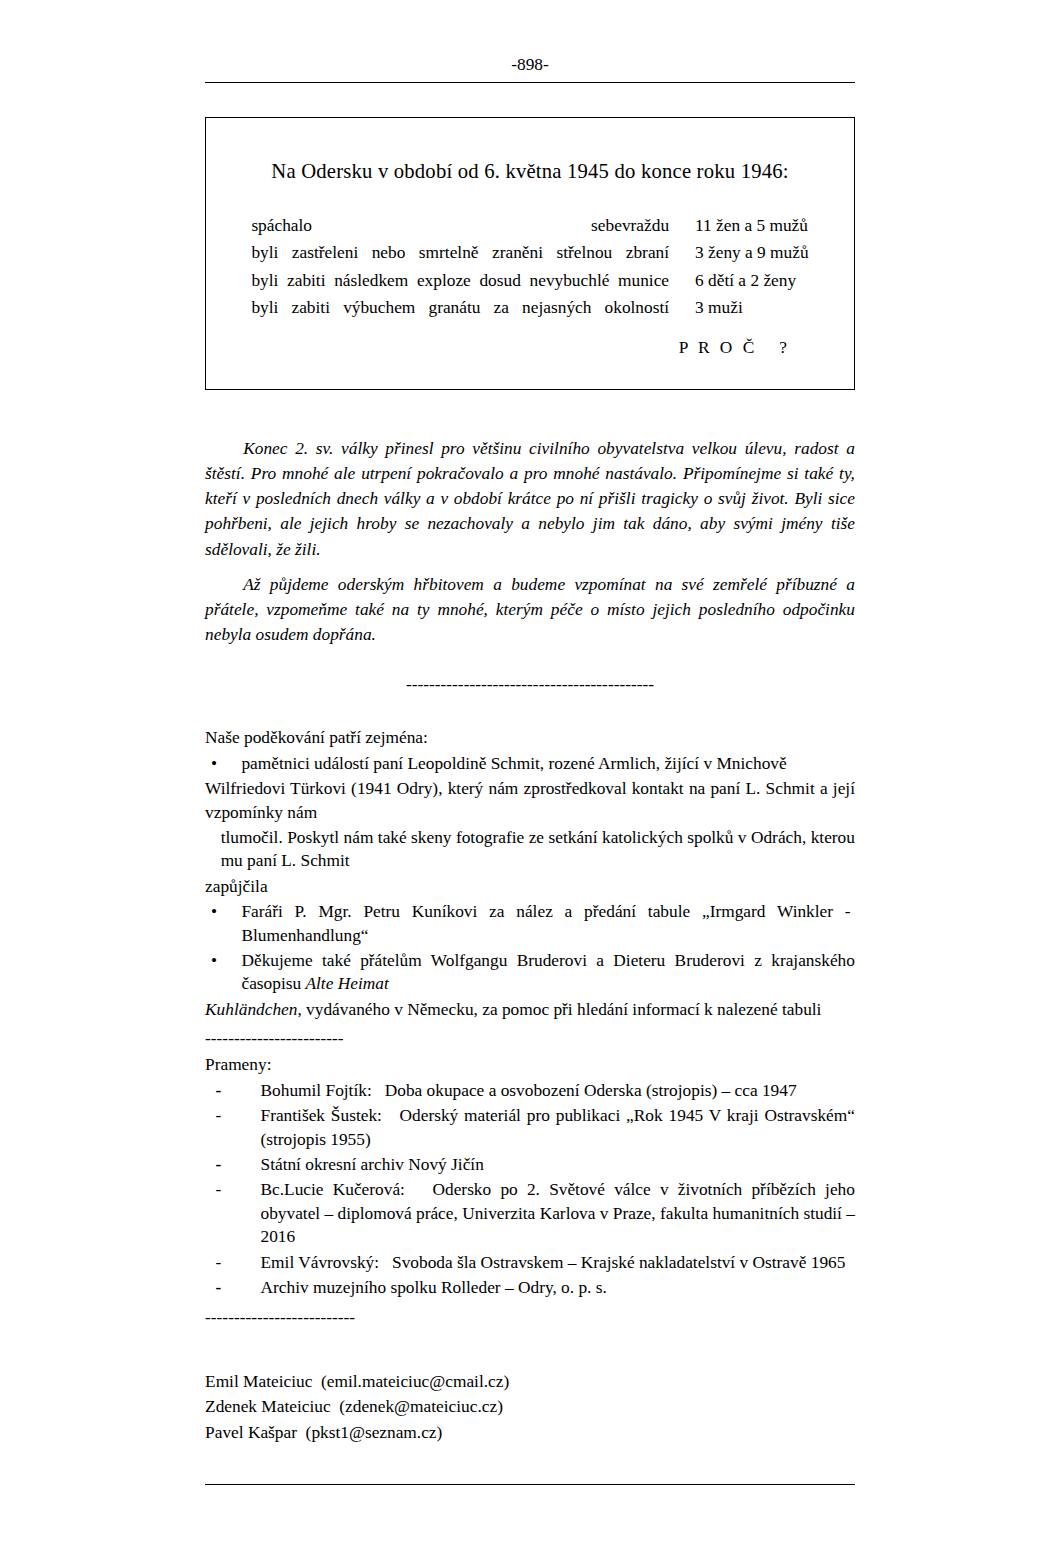-898-
Na Odersku v období od 6. května 1945 do konce roku 1946:
| spáchalo sebevraždu | 11 žen a 5 mužů |
| byli zastřeleni nebo smrtelně zraněni střelnou zbraní | 3 ženy a 9 mužů |
| byli zabiti následkem explozе dosud nevybuchlé munice | 6 dětí a 2 ženy |
| byli zabiti výbuchem granátu za nejasných okolností | 3 muži |
P R O Č ?
Konec 2. sv. války přinesl pro většinu civilního obyvatelstva velkou úlevu, radost a štěstí. Pro mnohé ale utrpení pokračovalo a pro mnohé nastávalo. Připomínejme si také ty, kteří v posledních dnech války a v období krátce po ní přišli tragicky o svůj život. Byli sice pohřbeni, ale jejich hroby se nezachovaly a nebylo jim tak dáno, aby svými jmény tiše sdělovali, že žili.
Až půjdeme oderským hřbitovem a budeme vzpomínat na své zemřelé příbuzné a přátele, vzpomeňme také na ty mnohé, kterým péče o místo jejich posledního odpočinku nebyla osudem dopřána.
-------------------------------------------
Naše poděkování patří zejména:
pamětnici událostí paní Leopoldině Schmit, rozené Armlich, žijící v Mnichově
Wilfriedovi Türkovi (1941 Odry), který nám zprostředkoval kontakt na paní L. Schmit a její vzpomínky nám
tlumočil. Poskytl nám také skeny fotografie ze setkání katolických spolků v Odrách, kterou mu paní L. Schmit
zapůjčila
Faráři P. Mgr. Petru Kuníkovi za nález a předání tabule „Irmgard Winkler - Blumenhandlung“
Děkujeme také přátelům Wolfgangu Bruderovi a Dieteru Bruderovi z krajanského časopisu Alte Heimat
Kuhländchen, vydávaného v Německu, za pomoc při hledání informací k nalezené tabuli
------------------------
Prameny:
| - | Bohumil Fojtík: Doba okupace a osvobození Oderska (strojopis) – cca 1947 |
| - | František Šustek: Oderský materiál pro publikaci „Rok 1945 V kraji Ostravském“ (strojopis 1955) |
| - | Státní okresní archiv Nový Jičín |
| - | Bc.Lucie Kučerová: Odersko po 2. Světové válce v životních příbězích jeho obyvatel – diplomová práce, Univerzita Karlova v Praze, fakulta humanitních studií – 2016 |
| - | Emil Vávrovský: Svoboda šla Ostravskem – Krajské nakladatelství v Ostravě 1965 |
| - | Archiv muzejního spolku Rolleder – Odry, o. p. s. |
--------------------------
Emil Mateiciuc (emil.mateiciuc@cmail.cz)
Zdenek Mateiciuc (zdenek@mateiciuc.cz)
Pavel Kašpar (pkst1@seznam.cz)